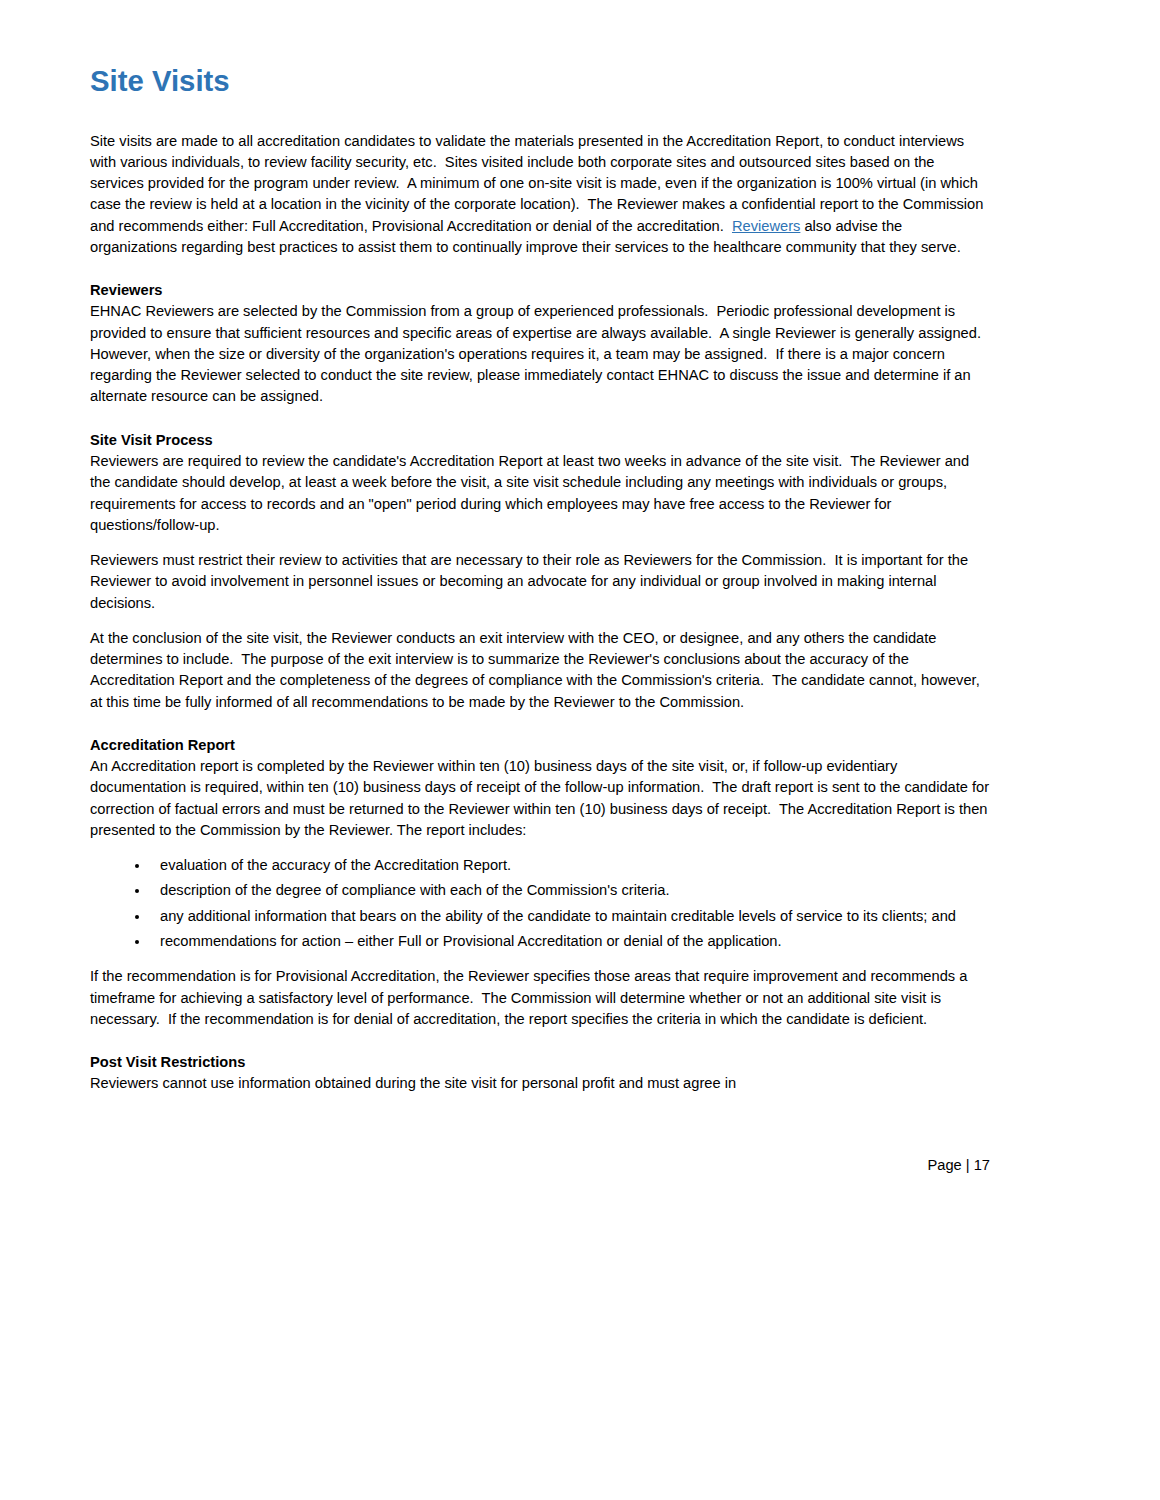Site Visits
Site visits are made to all accreditation candidates to validate the materials presented in the Accreditation Report, to conduct interviews with various individuals, to review facility security, etc. Sites visited include both corporate sites and outsourced sites based on the services provided for the program under review. A minimum of one on-site visit is made, even if the organization is 100% virtual (in which case the review is held at a location in the vicinity of the corporate location). The Reviewer makes a confidential report to the Commission and recommends either: Full Accreditation, Provisional Accreditation or denial of the accreditation. Reviewers also advise the organizations regarding best practices to assist them to continually improve their services to the healthcare community that they serve.
Reviewers
EHNAC Reviewers are selected by the Commission from a group of experienced professionals. Periodic professional development is provided to ensure that sufficient resources and specific areas of expertise are always available. A single Reviewer is generally assigned. However, when the size or diversity of the organization's operations requires it, a team may be assigned. If there is a major concern regarding the Reviewer selected to conduct the site review, please immediately contact EHNAC to discuss the issue and determine if an alternate resource can be assigned.
Site Visit Process
Reviewers are required to review the candidate's Accreditation Report at least two weeks in advance of the site visit. The Reviewer and the candidate should develop, at least a week before the visit, a site visit schedule including any meetings with individuals or groups, requirements for access to records and an "open" period during which employees may have free access to the Reviewer for questions/follow-up.
Reviewers must restrict their review to activities that are necessary to their role as Reviewers for the Commission. It is important for the Reviewer to avoid involvement in personnel issues or becoming an advocate for any individual or group involved in making internal decisions.
At the conclusion of the site visit, the Reviewer conducts an exit interview with the CEO, or designee, and any others the candidate determines to include. The purpose of the exit interview is to summarize the Reviewer's conclusions about the accuracy of the Accreditation Report and the completeness of the degrees of compliance with the Commission's criteria. The candidate cannot, however, at this time be fully informed of all recommendations to be made by the Reviewer to the Commission.
Accreditation Report
An Accreditation report is completed by the Reviewer within ten (10) business days of the site visit, or, if follow-up evidentiary documentation is required, within ten (10) business days of receipt of the follow-up information. The draft report is sent to the candidate for correction of factual errors and must be returned to the Reviewer within ten (10) business days of receipt. The Accreditation Report is then presented to the Commission by the Reviewer. The report includes:
evaluation of the accuracy of the Accreditation Report.
description of the degree of compliance with each of the Commission's criteria.
any additional information that bears on the ability of the candidate to maintain creditable levels of service to its clients; and
recommendations for action – either Full or Provisional Accreditation or denial of the application.
If the recommendation is for Provisional Accreditation, the Reviewer specifies those areas that require improvement and recommends a timeframe for achieving a satisfactory level of performance. The Commission will determine whether or not an additional site visit is necessary. If the recommendation is for denial of accreditation, the report specifies the criteria in which the candidate is deficient.
Post Visit Restrictions
Reviewers cannot use information obtained during the site visit for personal profit and must agree in
Page | 17